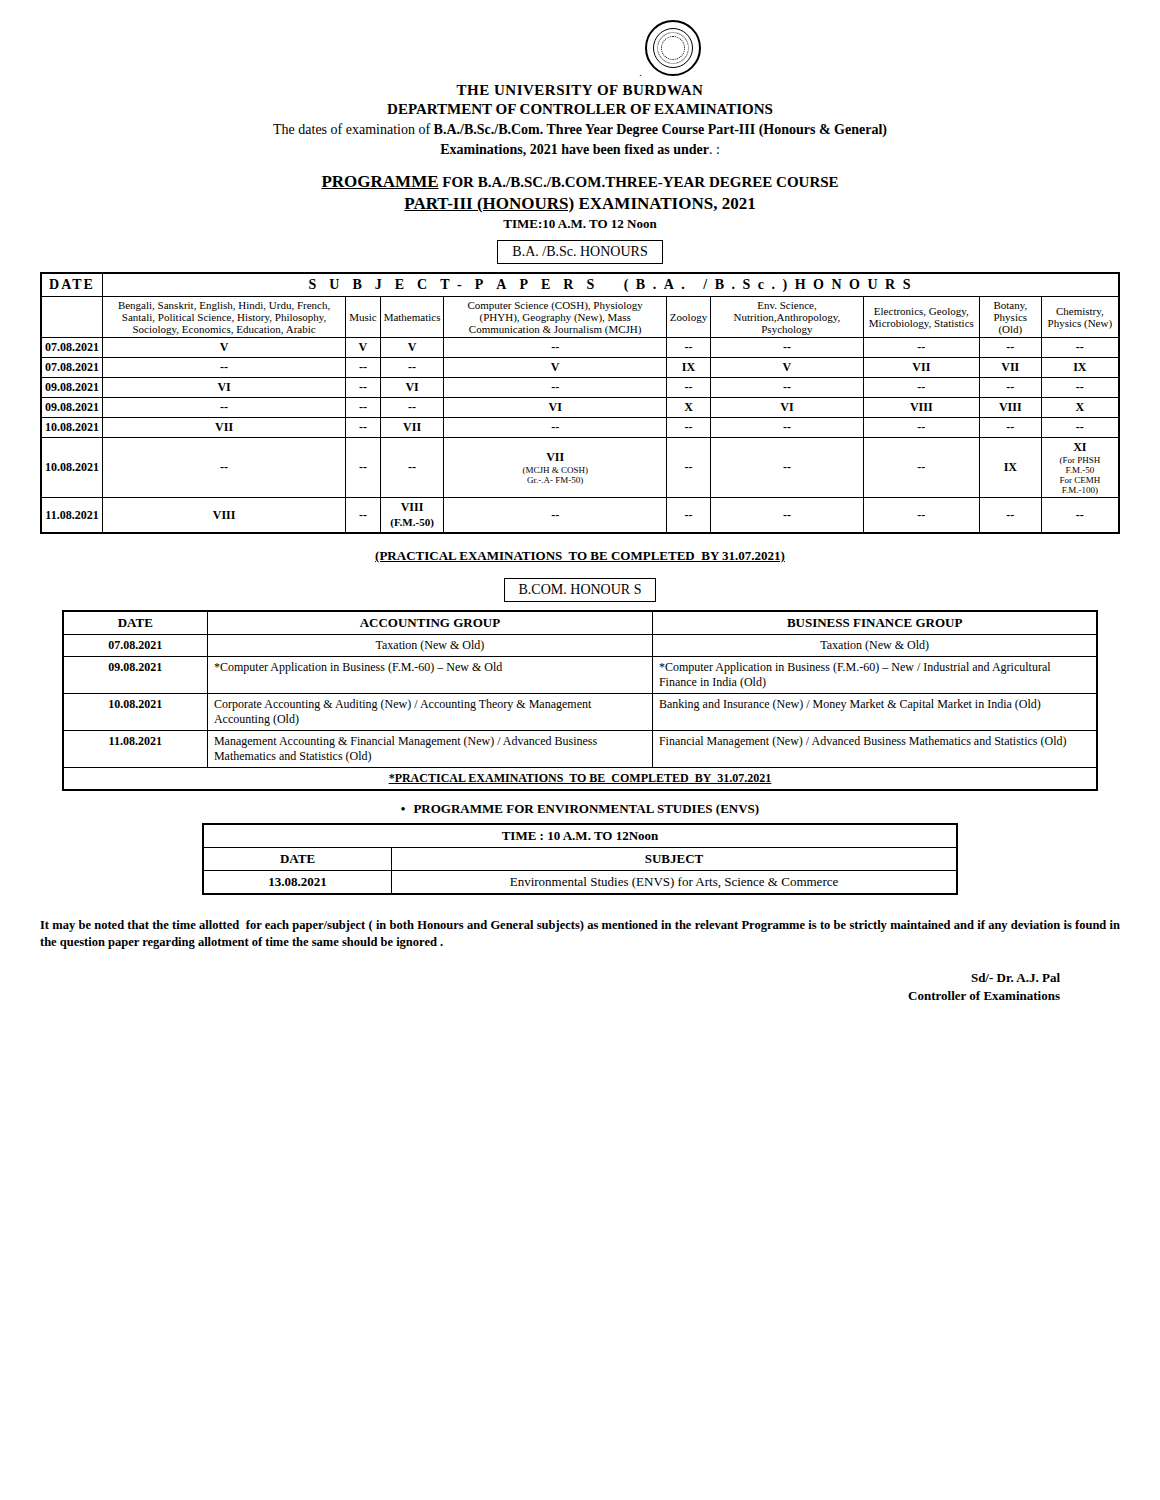.
THE UNIVERSITY OF BURDWAN
DEPARTMENT OF CONTROLLER OF EXAMINATIONS
The dates of examination of B.A./B.Sc./B.Com. Three Year Degree Course Part-III (Honours & General)
Examinations, 2021 have been fixed as under. :
PROGRAMME FOR B.A./B.SC./B.COM.THREE-YEAR DEGREE COURSE
PART-III (HONOURS) EXAMINATIONS, 2021
TIME:10 A.M. TO 12 Noon
B.A. /B.Sc. HONOURS
| DATE | S U B J E C T - P A P E R S ( B . A . / B . S c . ) H O N O U R S |
| --- | --- |
| | Bengali, Sanskrit, English, Hindi, Urdu, French, Santali, Political Science, History, Philosophy, Sociology, Economics, Education, Arabic | Music | Mathematics | Computer Science (COSH), Physiology (PHYH), Geography (New), Mass Communication & Journalism (MCJH) | Zoology | Env. Science, Nutrition,Anthropology, Psychology | Electronics, Geology, Microbiology, Statistics | Botany, Physics (Old) | Chemistry, Physics (New) |
| 07.08.2021 | V | V | V | -- | -- | -- | -- | -- | -- |
| 07.08.2021 | -- | -- | -- | V | IX | V | VII | VII | IX |
| 09.08.2021 | VI | -- | VI | -- | -- | -- | -- | -- | -- |
| 09.08.2021 | -- | -- | -- | VI | X | VI | VIII | VIII | X |
| 10.08.2021 | VII | -- | VII | -- | -- | -- | -- | -- | -- |
| 10.08.2021 | -- | -- | -- | VII (MCJH & COSH) Gr.-.A- FM-50) | -- | -- | -- | IX | XI (For PHSH F.M.-50 For CEMH F.M.-100) |
| 11.08.2021 | VIII | -- | VIII (F.M.-50) | -- | -- | -- | -- | -- | -- |
(PRACTICAL EXAMINATIONS TO BE COMPLETED BY 31.07.2021)
B.COM. HONOUR S
| DATE | ACCOUNTING GROUP | BUSINESS FINANCE GROUP |
| --- | --- | --- |
| 07.08.2021 | Taxation (New & Old) | Taxation (New & Old) |
| 09.08.2021 | *Computer Application in Business (F.M.-60) – New & Old | *Computer Application in Business (F.M.-60) – New / Industrial and Agricultural Finance in India (Old) |
| 10.08.2021 | Corporate Accounting & Auditing (New) / Accounting Theory & Management Accounting (Old) | Banking and Insurance (New) / Money Market & Capital Market in India (Old) |
| 11.08.2021 | Management Accounting & Financial Management (New) / Advanced Business Mathematics and Statistics (Old) | Financial Management (New) / Advanced Business Mathematics and Statistics (Old) |
| *PRACTICAL EXAMINATIONS TO BE COMPLETED BY 31.07.2021 |
PROGRAMME FOR ENVIRONMENTAL STUDIES (ENVS)
| TIME : 10 A.M. TO 12Noon |
| --- |
| DATE | SUBJECT |
| 13.08.2021 | Environmental Studies (ENVS) for Arts, Science & Commerce |
It may be noted that the time allotted for each paper/subject ( in both Honours and General subjects) as mentioned in the relevant Programme is to be strictly maintained and if any deviation is found in the question paper regarding allotment of time the same should be ignored .
Sd/- Dr. A.J. Pal
Controller of Examinations